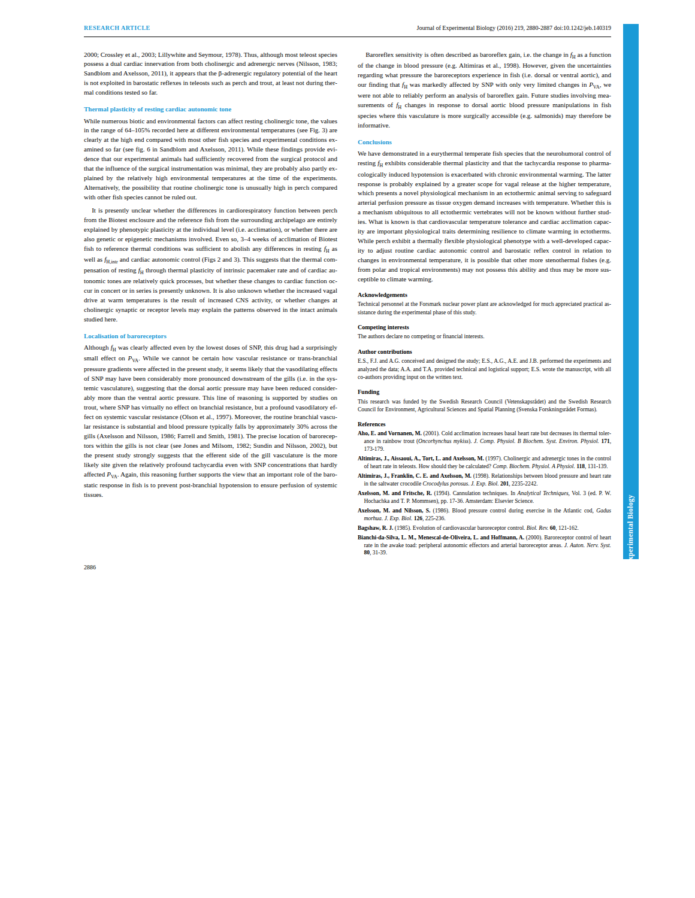Journal of Experimental Biology
RESEARCH ARTICLE
Journal of Experimental Biology (2016) 219, 2880-2887 doi:10.1242/jeb.140319
2000; Crossley et al., 2003; Lillywhite and Seymour, 1978). Thus, although most teleost species possess a dual cardiac innervation from both cholinergic and adrenergic nerves (Nilsson, 1983; Sandblom and Axelsson, 2011), it appears that the β-adrenergic regulatory potential of the heart is not exploited in barostatic reflexes in teleosts such as perch and trout, at least not during thermal conditions tested so far.
Thermal plasticity of resting cardiac autonomic tone
While numerous biotic and environmental factors can affect resting cholinergic tone, the values in the range of 64–105% recorded here at different environmental temperatures (see Fig. 3) are clearly at the high end compared with most other fish species and experimental conditions examined so far (see fig. 6 in Sandblom and Axelsson, 2011). While these findings provide evidence that our experimental animals had sufficiently recovered from the surgical protocol and that the influence of the surgical instrumentation was minimal, they are probably also partly explained by the relatively high environmental temperatures at the time of the experiments. Alternatively, the possibility that routine cholinergic tone is unusually high in perch compared with other fish species cannot be ruled out.
It is presently unclear whether the differences in cardiorespiratory function between perch from the Biotest enclosure and the reference fish from the surrounding archipelago are entirely explained by phenotypic plasticity at the individual level (i.e. acclimation), or whether there are also genetic or epigenetic mechanisms involved. Even so, 3–4 weeks of acclimation of Biotest fish to reference thermal conditions was sufficient to abolish any differences in resting fH as well as fH,intr and cardiac autonomic control (Figs 2 and 3). This suggests that the thermal compensation of resting fH through thermal plasticity of intrinsic pacemaker rate and of cardiac autonomic tones are relatively quick processes, but whether these changes to cardiac function occur in concert or in series is presently unknown. It is also unknown whether the increased vagal drive at warm temperatures is the result of increased CNS activity, or whether changes at cholinergic synaptic or receptor levels may explain the patterns observed in the intact animals studied here.
Localisation of baroreceptors
Although fH was clearly affected even by the lowest doses of SNP, this drug had a surprisingly small effect on PVA. While we cannot be certain how vascular resistance or trans-branchial pressure gradients were affected in the present study, it seems likely that the vasodilating effects of SNP may have been considerably more pronounced downstream of the gills (i.e. in the systemic vasculature), suggesting that the dorsal aortic pressure may have been reduced considerably more than the ventral aortic pressure. This line of reasoning is supported by studies on trout, where SNP has virtually no effect on branchial resistance, but a profound vasodilatory effect on systemic vascular resistance (Olson et al., 1997). Moreover, the routine branchial vascular resistance is substantial and blood pressure typically falls by approximately 30% across the gills (Axelsson and Nilsson, 1986; Farrell and Smith, 1981). The precise location of baroreceptors within the gills is not clear (see Jones and Milsom, 1982; Sundin and Nilsson, 2002), but the present study strongly suggests that the efferent side of the gill vasculature is the more likely site given the relatively profound tachycardia even with SNP concentrations that hardly affected PVA. Again, this reasoning further supports the view that an important role of the barostatic response in fish is to prevent post-branchial hypotension to ensure perfusion of systemic tissues.
Baroreflex sensitivity is often described as baroreflex gain, i.e. the change in fH as a function of the change in blood pressure (e.g. Altimiras et al., 1998). However, given the uncertainties regarding what pressure the baroreceptors experience in fish (i.e. dorsal or ventral aortic), and our finding that fH was markedly affected by SNP with only very limited changes in PVA, we were not able to reliably perform an analysis of baroreflex gain. Future studies involving measurements of fH changes in response to dorsal aortic blood pressure manipulations in fish species where this vasculature is more surgically accessible (e.g. salmonids) may therefore be informative.
Conclusions
We have demonstrated in a eurythermal temperate fish species that the neurohumoral control of resting fH exhibits considerable thermal plasticity and that the tachycardia response to pharmacologically induced hypotension is exacerbated with chronic environmental warming. The latter response is probably explained by a greater scope for vagal release at the higher temperature, which presents a novel physiological mechanism in an ectothermic animal serving to safeguard arterial perfusion pressure as tissue oxygen demand increases with temperature. Whether this is a mechanism ubiquitous to all ectothermic vertebrates will not be known without further studies. What is known is that cardiovascular temperature tolerance and cardiac acclimation capacity are important physiological traits determining resilience to climate warming in ectotherms. While perch exhibit a thermally flexible physiological phenotype with a well-developed capacity to adjust routine cardiac autonomic control and barostatic reflex control in relation to changes in environmental temperature, it is possible that other more stenothermal fishes (e.g. from polar and tropical environments) may not possess this ability and thus may be more susceptible to climate warming.
Acknowledgements
Technical personnel at the Forsmark nuclear power plant are acknowledged for much appreciated practical assistance during the experimental phase of this study.
Competing interests
The authors declare no competing or financial interests.
Author contributions
E.S., F.J. and A.G. conceived and designed the study; E.S., A.G., A.E. and J.B. performed the experiments and analyzed the data; A.A. and T.A. provided technical and logistical support; E.S. wrote the manuscript, with all co-authors providing input on the written text.
Funding
This research was funded by the Swedish Research Council (Vetenskapsrådet) and the Swedish Research Council for Environment, Agricultural Sciences and Spatial Planning (Svenska Forskningsrådet Formas).
References
Aho, E. and Vornanen, M. (2001). Cold acclimation increases basal heart rate but decreases its thermal tolerance in rainbow trout (Oncorhynchus mykiss). J. Comp. Physiol. B Biochem. Syst. Environ. Physiol. 171, 173-179.
Altimiras, J., Aissaoui, A., Tort, L. and Axelsson, M. (1997). Cholinergic and adrenergic tones in the control of heart rate in teleosts. How should they be calculated? Comp. Biochem. Physiol. A Physiol. 118, 131-139.
Altimiras, J., Franklin, C. E. and Axelsson, M. (1998). Relationships between blood pressure and heart rate in the saltwater crocodile Crocodylus porosus. J. Exp. Biol. 201, 2235-2242.
Axelsson, M. and Fritsche, R. (1994). Cannulation techniques. In Analytical Techniques, Vol. 3 (ed. P. W. Hochachka and T. P. Mommsen), pp. 17-36. Amsterdam: Elsevier Science.
Axelsson, M. and Nilsson, S. (1986). Blood pressure control during exercise in the Atlantic cod, Gadus morhua. J. Exp. Biol. 126, 225-236.
Bagshaw, R. J. (1985). Evolution of cardiovascular baroreceptor control. Biol. Rev. 60, 121-162.
Bianchi-da-Silva, L. M., Menescal-de-Oliveira, L. and Hoffmann, A. (2000). Baroreceptor control of heart rate in the awake toad: peripheral autonomic effectors and arterial baroreceptor areas. J. Auton. Nerv. Syst. 80, 31-39.
2886